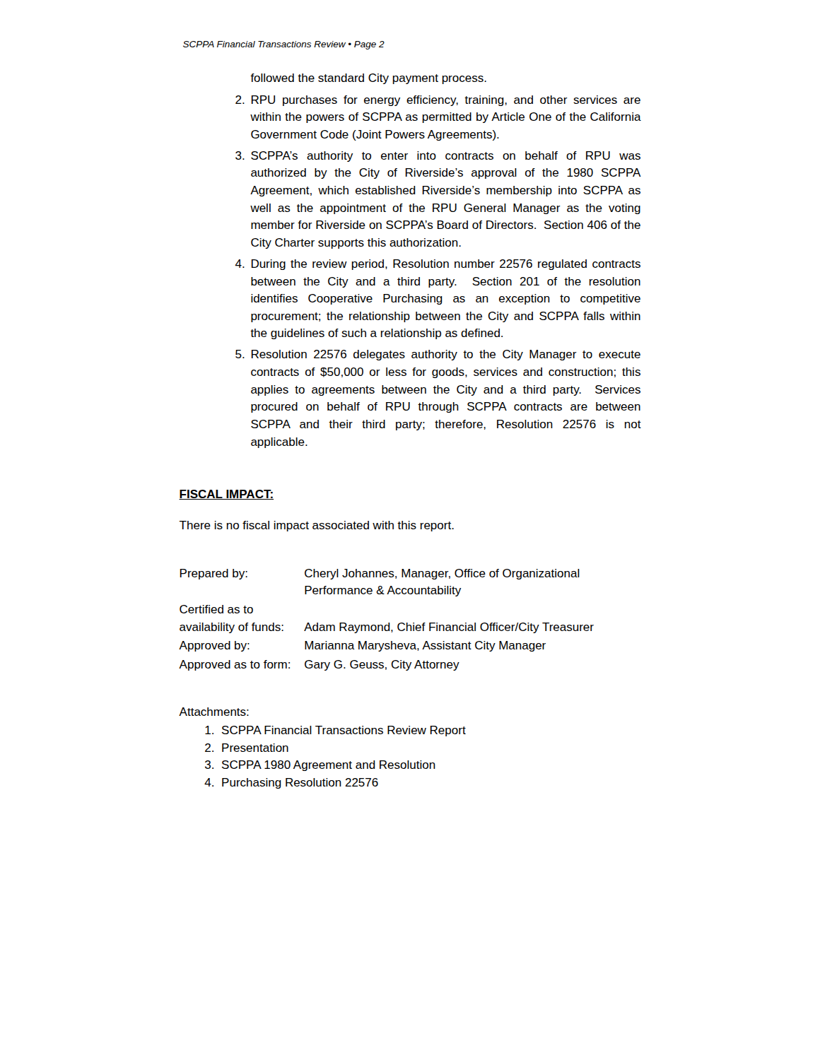SCPPA Financial Transactions Review • Page 2
followed the standard City payment process.
2. RPU purchases for energy efficiency, training, and other services are within the powers of SCPPA as permitted by Article One of the California Government Code (Joint Powers Agreements).
3. SCPPA’s authority to enter into contracts on behalf of RPU was authorized by the City of Riverside’s approval of the 1980 SCPPA Agreement, which established Riverside’s membership into SCPPA as well as the appointment of the RPU General Manager as the voting member for Riverside on SCPPA’s Board of Directors. Section 406 of the City Charter supports this authorization.
4. During the review period, Resolution number 22576 regulated contracts between the City and a third party. Section 201 of the resolution identifies Cooperative Purchasing as an exception to competitive procurement; the relationship between the City and SCPPA falls within the guidelines of such a relationship as defined.
5. Resolution 22576 delegates authority to the City Manager to execute contracts of $50,000 or less for goods, services and construction; this applies to agreements between the City and a third party. Services procured on behalf of RPU through SCPPA contracts are between SCPPA and their third party; therefore, Resolution 22576 is not applicable.
FISCAL IMPACT:
There is no fiscal impact associated with this report.
| Prepared by: | Cheryl Johannes, Manager, Office of Organizational Performance & Accountability |
| Certified as to availability of funds: | Adam Raymond, Chief Financial Officer/City Treasurer |
| Approved by: | Marianna Marysheva, Assistant City Manager |
| Approved as to form: | Gary G. Geuss, City Attorney |
Attachments:
1. SCPPA Financial Transactions Review Report
2. Presentation
3. SCPPA 1980 Agreement and Resolution
4. Purchasing Resolution 22576